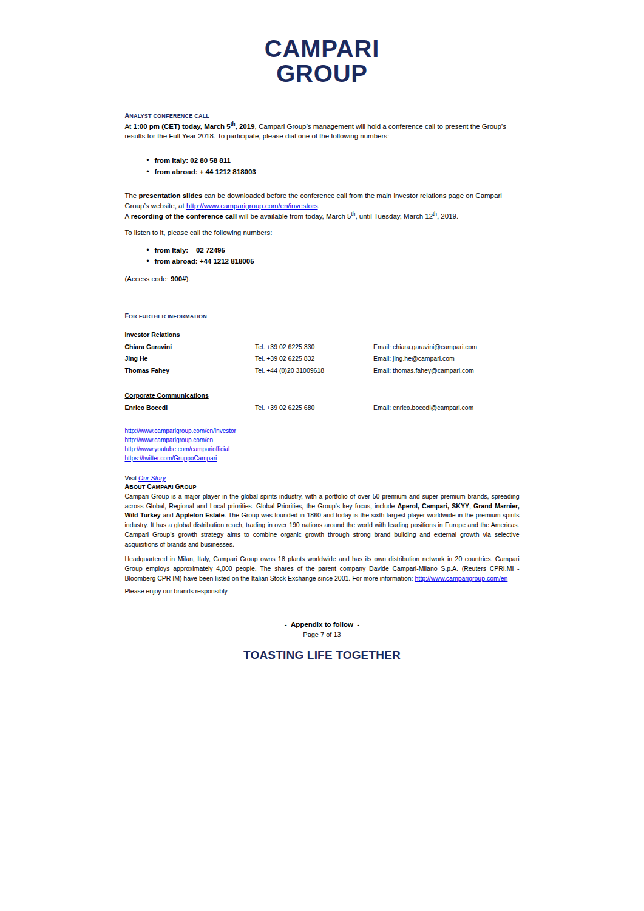CAMPARI
GROUP
Analyst conference call
At 1:00 pm (CET) today, March 5th, 2019, Campari Group’s management will hold a conference call to present the Group’s results for the Full Year 2018. To participate, please dial one of the following numbers:
from Italy: 02 80 58 811
from abroad: + 44 1212 818003
The presentation slides can be downloaded before the conference call from the main investor relations page on Campari Group’s website, at http://www.camparigroup.com/en/investors.
A recording of the conference call will be available from today, March 5th, until Tuesday, March 12th, 2019.
To listen to it, please call the following numbers:
from Italy: 02 72495
from abroad: +44 1212 818005
(Access code: 900#).
For further information
| Investor Relations |
| Chiara Garavini | Tel. +39 02 6225 330 | Email: chiara.garavini@campari.com |
| Jing He | Tel. +39 02 6225 832 | Email: jing.he@campari.com |
| Thomas Fahey | Tel. +44 (0)20 31009618 | Email: thomas.fahey@campari.com |
| Corporate Communications |
| Enrico Bocedi | Tel. +39 02 6225 680 | Email: enrico.bocedi@campari.com |
http://www.camparigroup.com/en/investor http://www.camparigroup.com/en http://www.youtube.com/campariofficial https://twitter.com/GruppoCampari
Visit Our Story
ABOUT CAMPARI GROUP
Campari Group is a major player in the global spirits industry, with a portfolio of over 50 premium and super premium brands, spreading across Global, Regional and Local priorities. Global Priorities, the Group’s key focus, include Aperol, Campari, SKYY, Grand Marnier, Wild Turkey and Appleton Estate. The Group was founded in 1860 and today is the sixth-largest player worldwide in the premium spirits industry. It has a global distribution reach, trading in over 190 nations around the world with leading positions in Europe and the Americas. Campari Group’s growth strategy aims to combine organic growth through strong brand building and external growth via selective acquisitions of brands and businesses.
Headquartered in Milan, Italy, Campari Group owns 18 plants worldwide and has its own distribution network in 20 countries. Campari Group employs approximately 4,000 people. The shares of the parent company Davide Campari-Milano S.p.A. (Reuters CPRI.MI - Bloomberg CPR IM) have been listed on the Italian Stock Exchange since 2001. For more information: http://www.camparigroup.com/en
Please enjoy our brands responsibly
- Appendix to follow -
Page 7 of 13
TOASTING LIFE TOGETHER